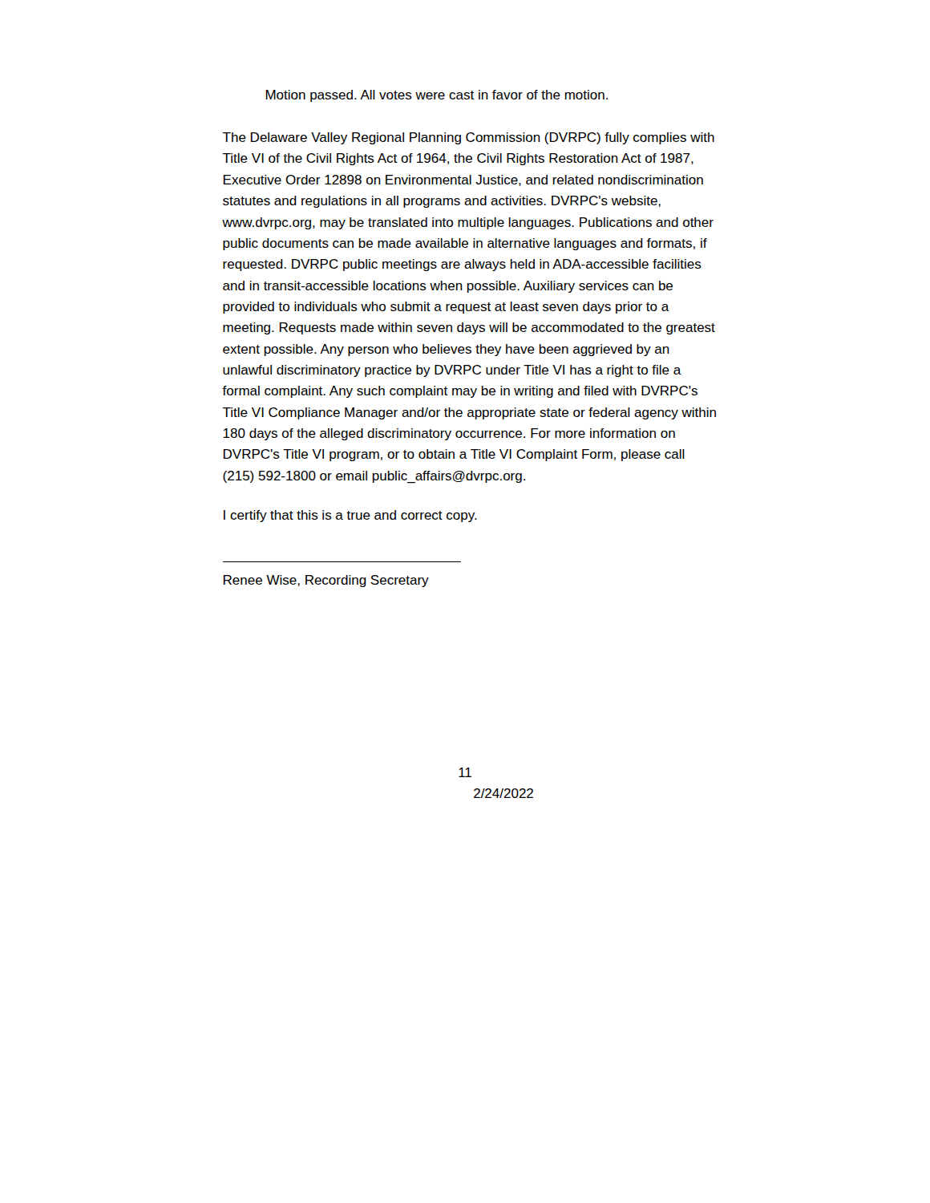Motion passed. All votes were cast in favor of the motion.
The Delaware Valley Regional Planning Commission (DVRPC) fully complies with Title VI of the Civil Rights Act of 1964, the Civil Rights Restoration Act of 1987, Executive Order 12898 on Environmental Justice, and related nondiscrimination statutes and regulations in all programs and activities. DVRPC's website, www.dvrpc.org, may be translated into multiple languages. Publications and other public documents can be made available in alternative languages and formats, if requested. DVRPC public meetings are always held in ADA-accessible facilities and in transit-accessible locations when possible. Auxiliary services can be provided to individuals who submit a request at least seven days prior to a meeting. Requests made within seven days will be accommodated to the greatest extent possible. Any person who believes they have been aggrieved by an unlawful discriminatory practice by DVRPC under Title VI has a right to file a formal complaint. Any such complaint may be in writing and filed with DVRPC's Title VI Compliance Manager and/or the appropriate state or federal agency within 180 days of the alleged discriminatory occurrence. For more information on DVRPC's Title VI program, or to obtain a Title VI Complaint Form, please call (215) 592-1800 or email public_affairs@dvrpc.org.
I certify that this is a true and correct copy.
Renee Wise, Recording Secretary
11
2/24/2022